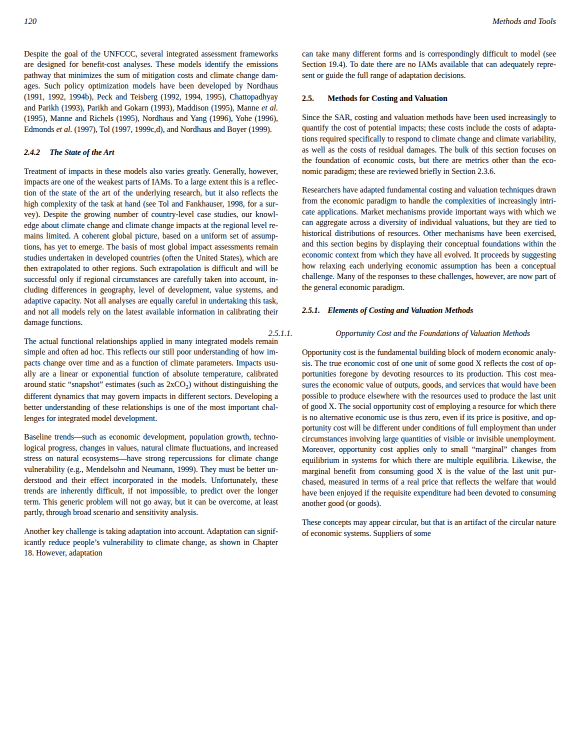120 Methods and Tools
Despite the goal of the UNFCCC, several integrated assessment frameworks are designed for benefit-cost analyses. These models identify the emissions pathway that minimizes the sum of mitigation costs and climate change damages. Such policy optimization models have been developed by Nordhaus (1991, 1992, 1994b), Peck and Teisberg (1992, 1994, 1995), Chattopadhyay and Parikh (1993), Parikh and Gokarn (1993), Maddison (1995), Manne et al. (1995), Manne and Richels (1995), Nordhaus and Yang (1996), Yohe (1996), Edmonds et al. (1997), Tol (1997, 1999c,d), and Nordhaus and Boyer (1999).
2.4.2 The State of the Art
Treatment of impacts in these models also varies greatly. Generally, however, impacts are one of the weakest parts of IAMs. To a large extent this is a reflection of the state of the art of the underlying research, but it also reflects the high complexity of the task at hand (see Tol and Fankhauser, 1998, for a survey). Despite the growing number of country-level case studies, our knowledge about climate change and climate change impacts at the regional level remains limited. A coherent global picture, based on a uniform set of assumptions, has yet to emerge. The basis of most global impact assessments remain studies undertaken in developed countries (often the United States), which are then extrapolated to other regions. Such extrapolation is difficult and will be successful only if regional circumstances are carefully taken into account, including differences in geography, level of development, value systems, and adaptive capacity. Not all analyses are equally careful in undertaking this task, and not all models rely on the latest available information in calibrating their damage functions.
The actual functional relationships applied in many integrated models remain simple and often ad hoc. This reflects our still poor understanding of how impacts change over time and as a function of climate parameters. Impacts usually are a linear or exponential function of absolute temperature, calibrated around static “snapshot” estimates (such as 2xCO2) without distinguishing the different dynamics that may govern impacts in different sectors. Developing a better understanding of these relationships is one of the most important challenges for integrated model development.
Baseline trends—such as economic development, population growth, technological progress, changes in values, natural climate fluctuations, and increased stress on natural ecosystems—have strong repercussions for climate change vulnerability (e.g., Mendelsohn and Neumann, 1999). They must be better understood and their effect incorporated in the models. Unfortunately, these trends are inherently difficult, if not impossible, to predict over the longer term. This generic problem will not go away, but it can be overcome, at least partly, through broad scenario and sensitivity analysis.
Another key challenge is taking adaptation into account. Adaptation can significantly reduce people’s vulnerability to climate change, as shown in Chapter 18. However, adaptation
can take many different forms and is correspondingly difficult to model (see Section 19.4). To date there are no IAMs available that can adequately represent or guide the full range of adaptation decisions.
2.5. Methods for Costing and Valuation
Since the SAR, costing and valuation methods have been used increasingly to quantify the cost of potential impacts; these costs include the costs of adaptations required specifically to respond to climate change and climate variability, as well as the costs of residual damages. The bulk of this section focuses on the foundation of economic costs, but there are metrics other than the economic paradigm; these are reviewed briefly in Section 2.3.6.
Researchers have adapted fundamental costing and valuation techniques drawn from the economic paradigm to handle the complexities of increasingly intricate applications. Market mechanisms provide important ways with which we can aggregate across a diversity of individual valuations, but they are tied to historical distributions of resources. Other mechanisms have been exercised, and this section begins by displaying their conceptual foundations within the economic context from which they have all evolved. It proceeds by suggesting how relaxing each underlying economic assumption has been a conceptual challenge. Many of the responses to these challenges, however, are now part of the general economic paradigm.
2.5.1. Elements of Costing and Valuation Methods
2.5.1.1. Opportunity Cost and the Foundations of Valuation Methods
Opportunity cost is the fundamental building block of modern economic analysis. The true economic cost of one unit of some good X reflects the cost of opportunities foregone by devoting resources to its production. This cost measures the economic value of outputs, goods, and services that would have been possible to produce elsewhere with the resources used to produce the last unit of good X. The social opportunity cost of employing a resource for which there is no alternative economic use is thus zero, even if its price is positive, and opportunity cost will be different under conditions of full employment than under circumstances involving large quantities of visible or invisible unemployment. Moreover, opportunity cost applies only to small “marginal” changes from equilibrium in systems for which there are multiple equilibria. Likewise, the marginal benefit from consuming good X is the value of the last unit purchased, measured in terms of a real price that reflects the welfare that would have been enjoyed if the requisite expenditure had been devoted to consuming another good (or goods).
These concepts may appear circular, but that is an artifact of the circular nature of economic systems. Suppliers of some